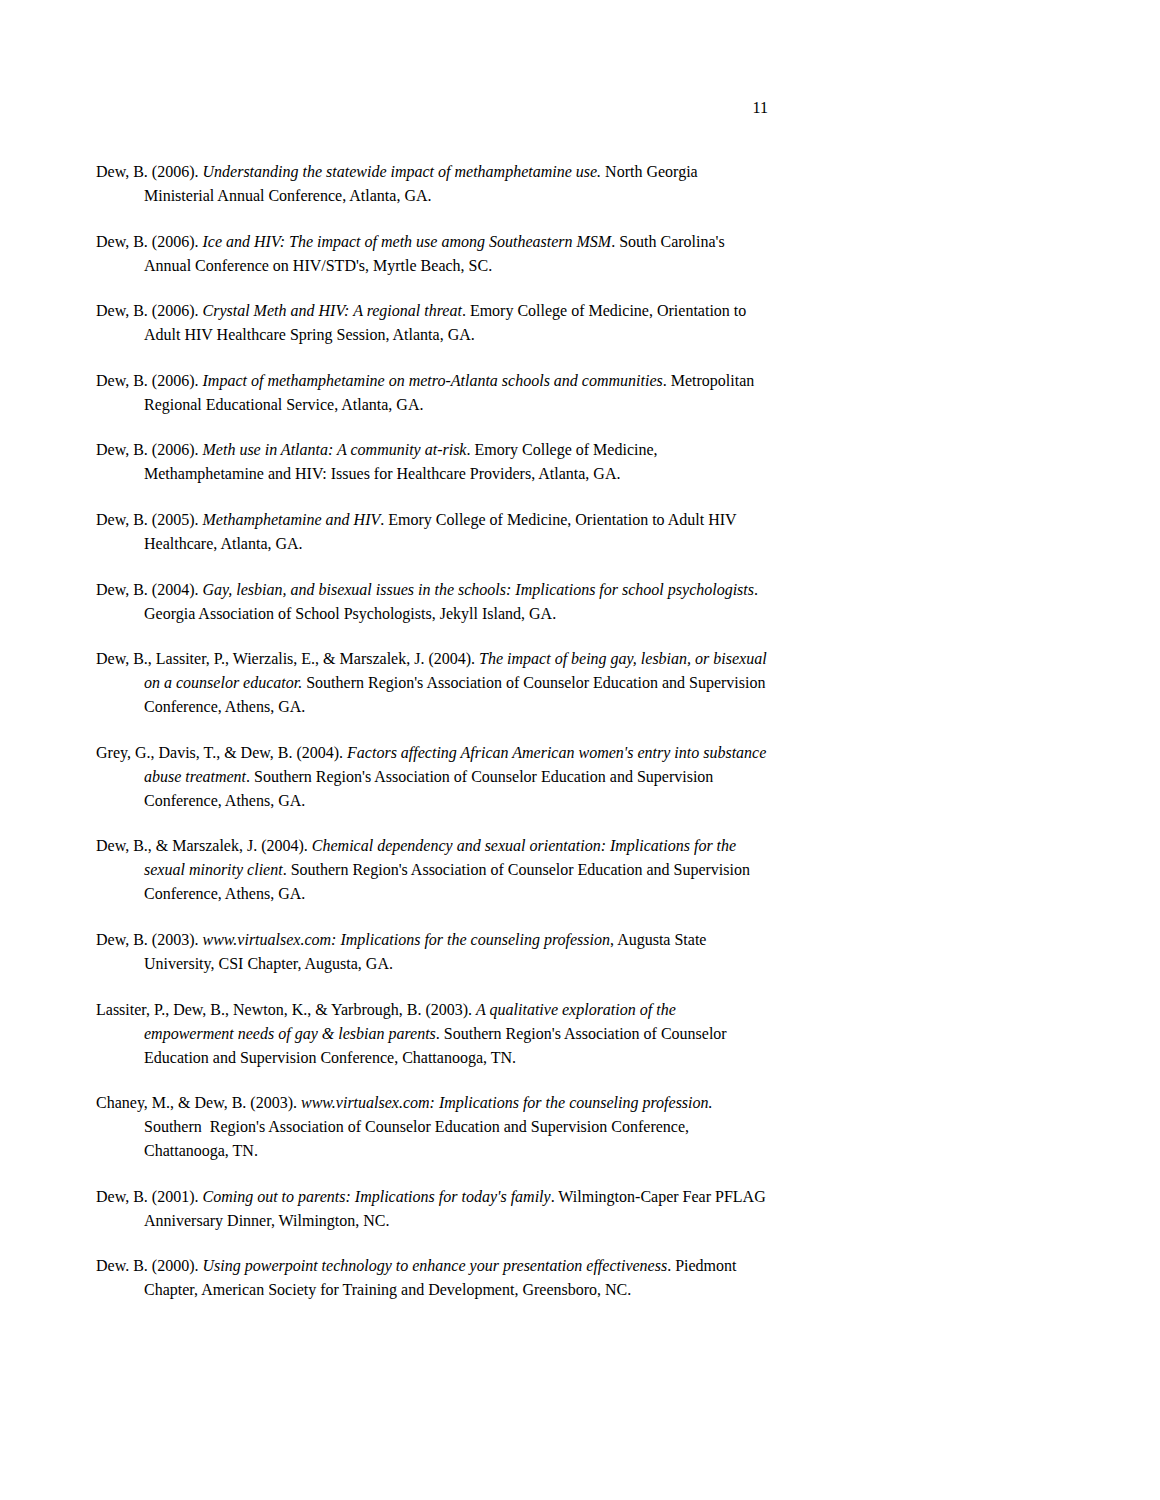11
Dew, B. (2006). Understanding the statewide impact of methamphetamine use. North Georgia Ministerial Annual Conference, Atlanta, GA.
Dew, B. (2006). Ice and HIV: The impact of meth use among Southeastern MSM. South Carolina's Annual Conference on HIV/STD's, Myrtle Beach, SC.
Dew, B. (2006). Crystal Meth and HIV: A regional threat. Emory College of Medicine, Orientation to Adult HIV Healthcare Spring Session, Atlanta, GA.
Dew, B. (2006). Impact of methamphetamine on metro-Atlanta schools and communities. Metropolitan Regional Educational Service, Atlanta, GA.
Dew, B. (2006). Meth use in Atlanta: A community at-risk. Emory College of Medicine, Methamphetamine and HIV: Issues for Healthcare Providers, Atlanta, GA.
Dew, B. (2005). Methamphetamine and HIV. Emory College of Medicine, Orientation to Adult HIV Healthcare, Atlanta, GA.
Dew, B. (2004). Gay, lesbian, and bisexual issues in the schools: Implications for school psychologists. Georgia Association of School Psychologists, Jekyll Island, GA.
Dew, B., Lassiter, P., Wierzalis, E., & Marszalek, J. (2004). The impact of being gay, lesbian, or bisexual on a counselor educator. Southern Region's Association of Counselor Education and Supervision Conference, Athens, GA.
Grey, G., Davis, T., & Dew, B. (2004). Factors affecting African American women's entry into substance abuse treatment. Southern Region's Association of Counselor Education and Supervision Conference, Athens, GA.
Dew, B., & Marszalek, J. (2004). Chemical dependency and sexual orientation: Implications for the sexual minority client. Southern Region's Association of Counselor Education and Supervision Conference, Athens, GA.
Dew, B. (2003). www.virtualsex.com: Implications for the counseling profession, Augusta State University, CSI Chapter, Augusta, GA.
Lassiter, P., Dew, B., Newton, K., & Yarbrough, B. (2003). A qualitative exploration of the empowerment needs of gay & lesbian parents. Southern Region's Association of Counselor Education and Supervision Conference, Chattanooga, TN.
Chaney, M., & Dew, B. (2003). www.virtualsex.com: Implications for the counseling profession. Southern Region's Association of Counselor Education and Supervision Conference, Chattanooga, TN.
Dew, B. (2001). Coming out to parents: Implications for today's family. Wilmington-Caper Fear PFLAG Anniversary Dinner, Wilmington, NC.
Dew. B. (2000). Using powerpoint technology to enhance your presentation effectiveness. Piedmont Chapter, American Society for Training and Development, Greensboro, NC.